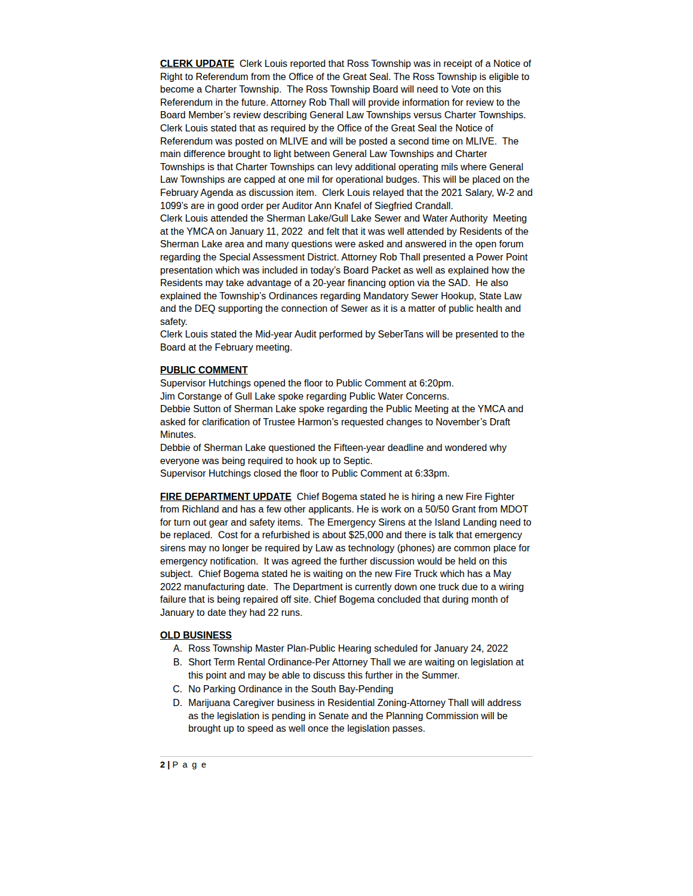CLERK UPDATE Clerk Louis reported that Ross Township was in receipt of a Notice of Right to Referendum from the Office of the Great Seal. The Ross Township is eligible to become a Charter Township. The Ross Township Board will need to Vote on this Referendum in the future. Attorney Rob Thall will provide information for review to the Board Member’s review describing General Law Townships versus Charter Townships. Clerk Louis stated that as required by the Office of the Great Seal the Notice of Referendum was posted on MLIVE and will be posted a second time on MLIVE. The main difference brought to light between General Law Townships and Charter Townships is that Charter Townships can levy additional operating mils where General Law Townships are capped at one mil for operational budges. This will be placed on the February Agenda as discussion item. Clerk Louis relayed that the 2021 Salary, W-2 and 1099’s are in good order per Auditor Ann Knafel of Siegfried Crandall.
Clerk Louis attended the Sherman Lake/Gull Lake Sewer and Water Authority Meeting at the YMCA on January 11, 2022 and felt that it was well attended by Residents of the Sherman Lake area and many questions were asked and answered in the open forum regarding the Special Assessment District. Attorney Rob Thall presented a Power Point presentation which was included in today’s Board Packet as well as explained how the Residents may take advantage of a 20-year financing option via the SAD. He also explained the Township’s Ordinances regarding Mandatory Sewer Hookup, State Law and the DEQ supporting the connection of Sewer as it is a matter of public health and safety.
Clerk Louis stated the Mid-year Audit performed by SeberTans will be presented to the Board at the February meeting.
PUBLIC COMMENT
Supervisor Hutchings opened the floor to Public Comment at 6:20pm.
Jim Corstange of Gull Lake spoke regarding Public Water Concerns.
Debbie Sutton of Sherman Lake spoke regarding the Public Meeting at the YMCA and asked for clarification of Trustee Harmon’s requested changes to November’s Draft Minutes.
Debbie of Sherman Lake questioned the Fifteen-year deadline and wondered why everyone was being required to hook up to Septic.
Supervisor Hutchings closed the floor to Public Comment at 6:33pm.
FIRE DEPARTMENT UPDATE Chief Bogema stated he is hiring a new Fire Fighter from Richland and has a few other applicants. He is work on a 50/50 Grant from MDOT for turn out gear and safety items. The Emergency Sirens at the Island Landing need to be replaced. Cost for a refurbished is about $25,000 and there is talk that emergency sirens may no longer be required by Law as technology (phones) are common place for emergency notification. It was agreed the further discussion would be held on this subject. Chief Bogema stated he is waiting on the new Fire Truck which has a May 2022 manufacturing date. The Department is currently down one truck due to a wiring failure that is being repaired off site. Chief Bogema concluded that during month of January to date they had 22 runs.
OLD BUSINESS
Ross Township Master Plan-Public Hearing scheduled for January 24, 2022
Short Term Rental Ordinance-Per Attorney Thall we are waiting on legislation at this point and may be able to discuss this further in the Summer.
No Parking Ordinance in the South Bay-Pending
Marijuana Caregiver business in Residential Zoning-Attorney Thall will address as the legislation is pending in Senate and the Planning Commission will be brought up to speed as well once the legislation passes.
2 | P a g e